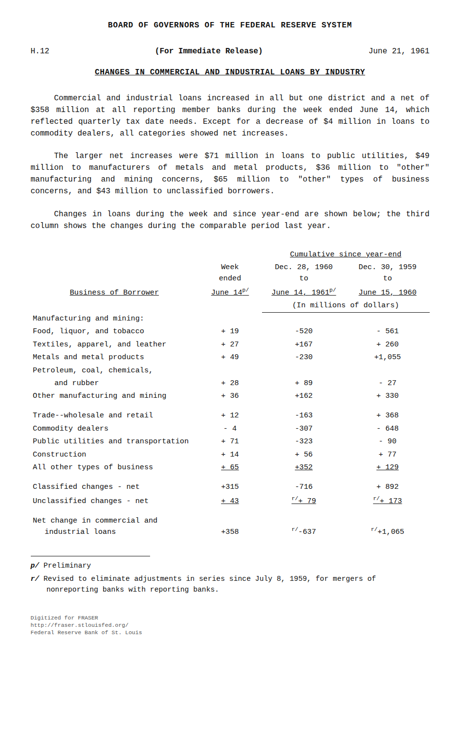BOARD OF GOVERNORS OF THE FEDERAL RESERVE SYSTEM
H.12 (For Immediate Release) June 21, 1961
CHANGES IN COMMERCIAL AND INDUSTRIAL LOANS BY INDUSTRY
Commercial and industrial loans increased in all but one district and a net of $358 million at all reporting member banks during the week ended June 14, which reflected quarterly tax date needs. Except for a decrease of $4 million in loans to commodity dealers, all categories showed net increases.
The larger net increases were $71 million in loans to public utilities, $49 million to manufacturers of metals and metal products, $36 million to "other" manufacturing and mining concerns, $65 million to "other" types of business concerns, and $43 million to unclassified borrowers.
Changes in loans during the week and since year-end are shown below; the third column shows the changes during the comparable period last year.
| | | Cumulative since year-end |
| --- | --- | --- |
| | Week ended | Dec. 28, 1960 to | Dec. 30, 1959 to |
| Business of Borrower | June 14 p/ | June 14, 1961 p/ | June 15, 1960 |
| | | (In millions of dollars) |
| Manufacturing and mining: | | | |
| Food, liquor, and tobacco | + 19 | -520 | - 561 |
| Textiles, apparel, and leather | + 27 | +167 | + 260 |
| Metals and metal products | + 49 | -230 | +1,055 |
| Petroleum, coal, chemicals, | | | |
| and rubber | + 28 | + 89 | - 27 |
| Other manufacturing and mining | + 36 | +162 | + 330 |
| Trade--wholesale and retail | + 12 | -163 | + 368 |
| Commodity dealers | - 4 | -307 | - 648 |
| Public utilities and transportation | + 71 | -323 | - 90 |
| Construction | + 14 | + 56 | + 77 |
| All other types of business | + 65 | +352 | + 129 |
| Classified changes - net | +315 | -716 | + 892 |
| Unclassified changes - net | + 43 | r/ + 79 | r/ + 173 |
| Net change in commercial and industrial loans | +358 | r/ -637 | r/ +1,065 |
p/ Preliminary
r/ Revised to eliminate adjustments in series since July 8, 1959, for mergers of nonreporting banks with reporting banks.
Digitized for FRASER
http://fraser.stlouisfed.org/
Federal Reserve Bank of St. Louis